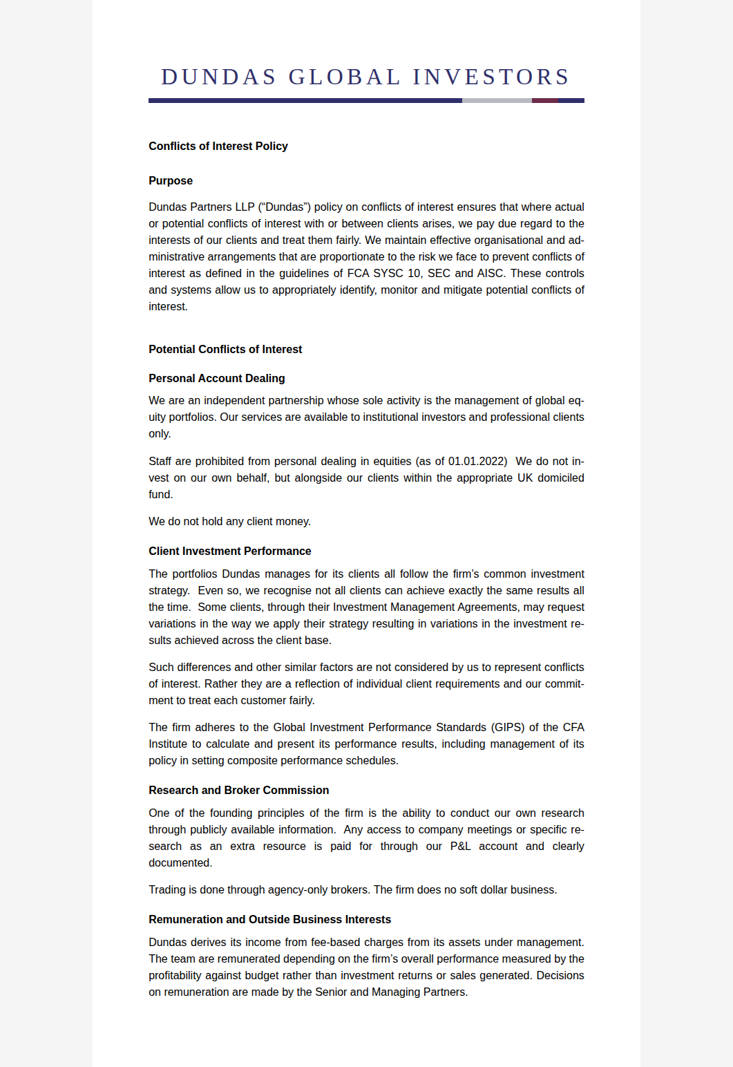DUNDAS GLOBAL INVESTORS
Conflicts of Interest Policy
Purpose
Dundas Partners LLP (“Dundas”) policy on conflicts of interest ensures that where actual or potential conflicts of interest with or between clients arises, we pay due regard to the interests of our clients and treat them fairly. We maintain effective organisational and administrative arrangements that are proportionate to the risk we face to prevent conflicts of interest as defined in the guidelines of FCA SYSC 10, SEC and AISC. These controls and systems allow us to appropriately identify, monitor and mitigate potential conflicts of interest.
Potential Conflicts of Interest
Personal Account Dealing
We are an independent partnership whose sole activity is the management of global equity portfolios. Our services are available to institutional investors and professional clients only.
Staff are prohibited from personal dealing in equities (as of 01.01.2022) We do not invest on our own behalf, but alongside our clients within the appropriate UK domiciled fund.
We do not hold any client money.
Client Investment Performance
The portfolios Dundas manages for its clients all follow the firm’s common investment strategy. Even so, we recognise not all clients can achieve exactly the same results all the time. Some clients, through their Investment Management Agreements, may request variations in the way we apply their strategy resulting in variations in the investment results achieved across the client base.
Such differences and other similar factors are not considered by us to represent conflicts of interest. Rather they are a reflection of individual client requirements and our commitment to treat each customer fairly.
The firm adheres to the Global Investment Performance Standards (GIPS) of the CFA Institute to calculate and present its performance results, including management of its policy in setting composite performance schedules.
Research and Broker Commission
One of the founding principles of the firm is the ability to conduct our own research through publicly available information. Any access to company meetings or specific research as an extra resource is paid for through our P&L account and clearly documented.
Trading is done through agency-only brokers. The firm does no soft dollar business.
Remuneration and Outside Business Interests
Dundas derives its income from fee-based charges from its assets under management. The team are remunerated depending on the firm’s overall performance measured by the profitability against budget rather than investment returns or sales generated. Decisions on remuneration are made by the Senior and Managing Partners.